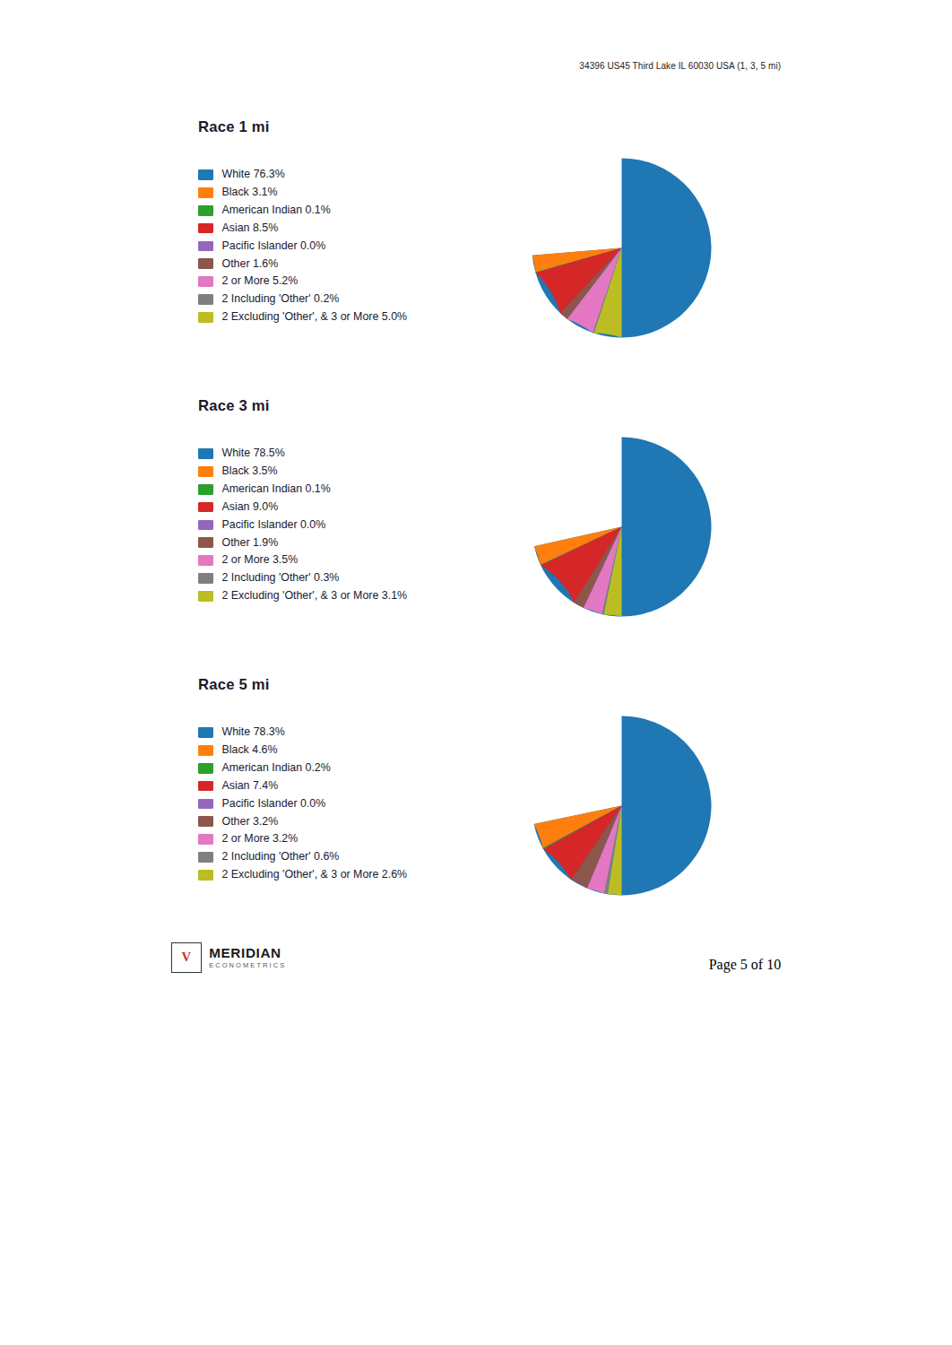34396 US45 Third Lake IL 60030 USA (1, 3, 5 mi)
Race 1 mi
White 76.3%
Black 3.1%
American Indian 0.1%
Asian 8.5%
Pacific Islander 0.0%
Other 1.6%
2 or More 5.2%
2 Including 'Other' 0.2%
2 Excluding 'Other', & 3 or More 5.0%
Race 3 mi
White 78.5%
Black 3.5%
American Indian 0.1%
Asian 9.0%
Pacific Islander 0.0%
Other 1.9%
2 or More 3.5%
2 Including 'Other' 0.3%
2 Excluding 'Other', & 3 or More 3.1%
Race 5 mi
White 78.3%
Black 4.6%
American Indian 0.2%
Asian 7.4%
Pacific Islander 0.0%
Other 3.2%
2 or More 3.2%
2 Including 'Other' 0.6%
2 Excluding 'Other', & 3 or More 2.6%
V
MERIDIAN
ECONOMETRICS
Page 5 of 10